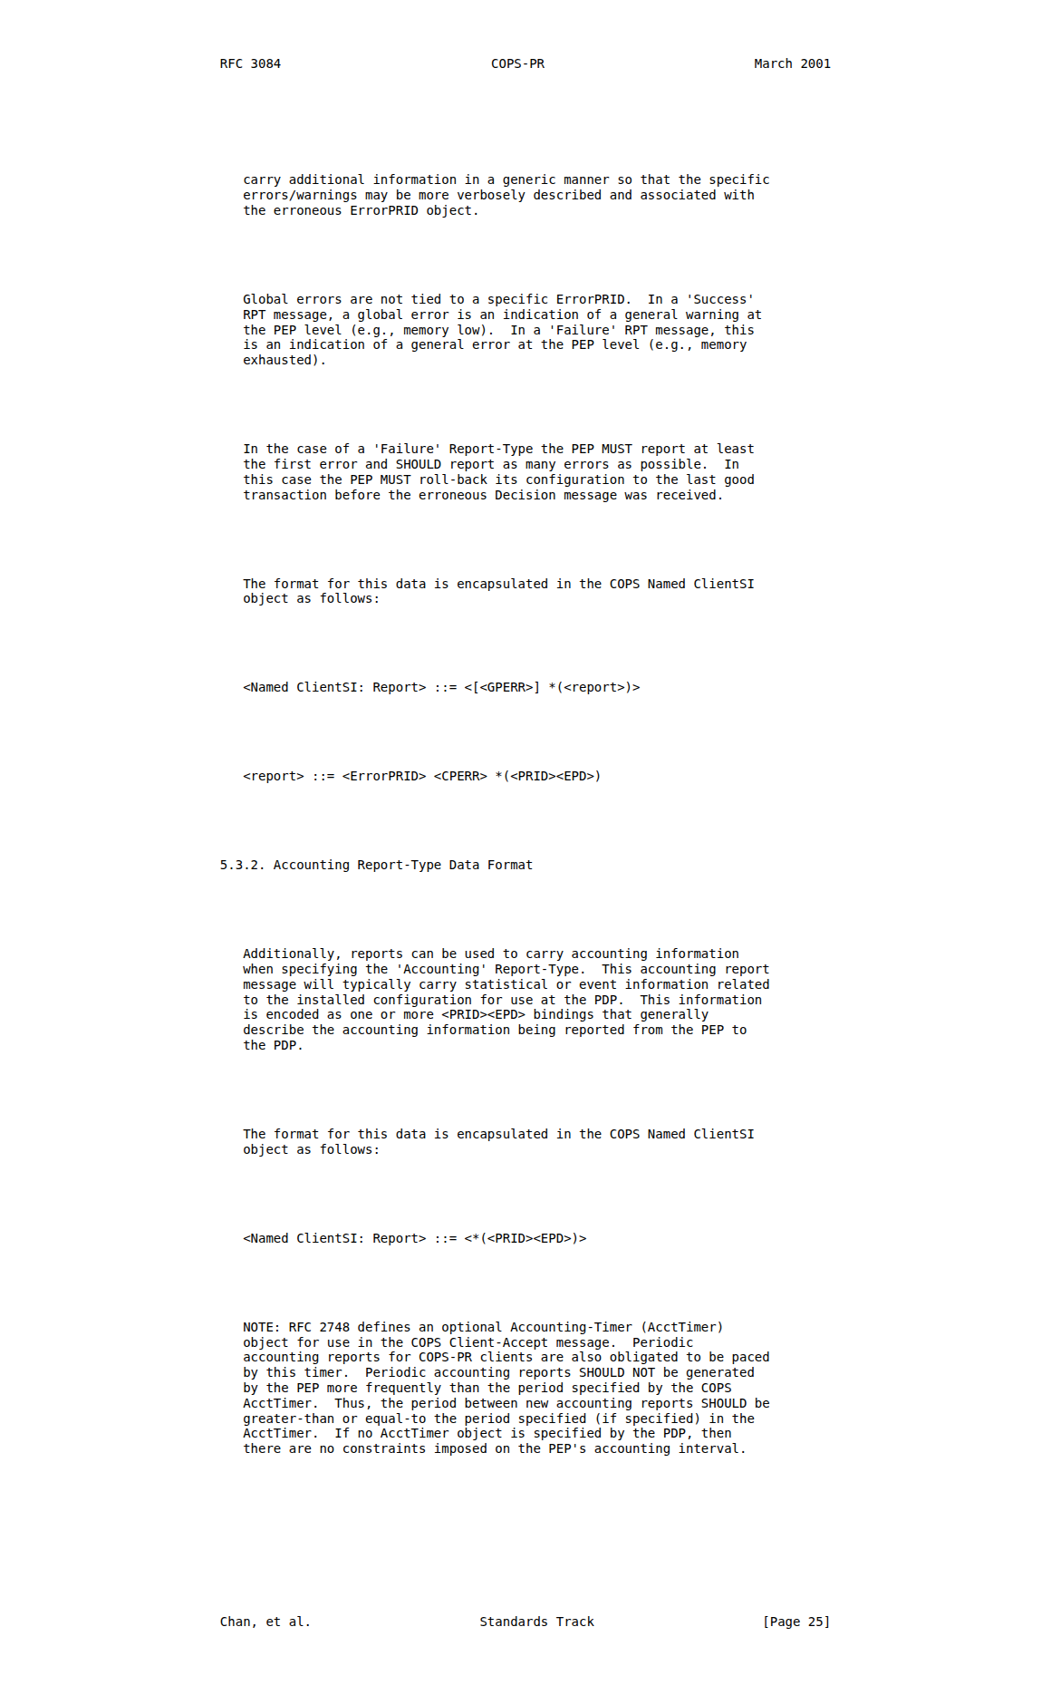RFC 3084 COPS-PR March 2001
carry additional information in a generic manner so that the specific errors/warnings may be more verbosely described and associated with the erroneous ErrorPRID object.
Global errors are not tied to a specific ErrorPRID. In a 'Success' RPT message, a global error is an indication of a general warning at the PEP level (e.g., memory low). In a 'Failure' RPT message, this is an indication of a general error at the PEP level (e.g., memory exhausted).
In the case of a 'Failure' Report-Type the PEP MUST report at least the first error and SHOULD report as many errors as possible. In this case the PEP MUST roll-back its configuration to the last good transaction before the erroneous Decision message was received.
The format for this data is encapsulated in the COPS Named ClientSI object as follows:
<Named ClientSI: Report> ::= <[<GPERR>] *(<report>)>
<report> ::= <ErrorPRID> <CPERR> *(<PRID><EPD>)
5.3.2. Accounting Report-Type Data Format
Additionally, reports can be used to carry accounting information when specifying the 'Accounting' Report-Type. This accounting report message will typically carry statistical or event information related to the installed configuration for use at the PDP. This information is encoded as one or more <PRID><EPD> bindings that generally describe the accounting information being reported from the PEP to the PDP.
The format for this data is encapsulated in the COPS Named ClientSI object as follows:
<Named ClientSI: Report> ::= <*(<PRID><EPD>)>
NOTE: RFC 2748 defines an optional Accounting-Timer (AcctTimer) object for use in the COPS Client-Accept message. Periodic accounting reports for COPS-PR clients are also obligated to be paced by this timer. Periodic accounting reports SHOULD NOT be generated by the PEP more frequently than the period specified by the COPS AcctTimer. Thus, the period between new accounting reports SHOULD be greater-than or equal-to the period specified (if specified) in the AcctTimer. If no AcctTimer object is specified by the PDP, then there are no constraints imposed on the PEP's accounting interval.
Chan, et al. Standards Track [Page 25]